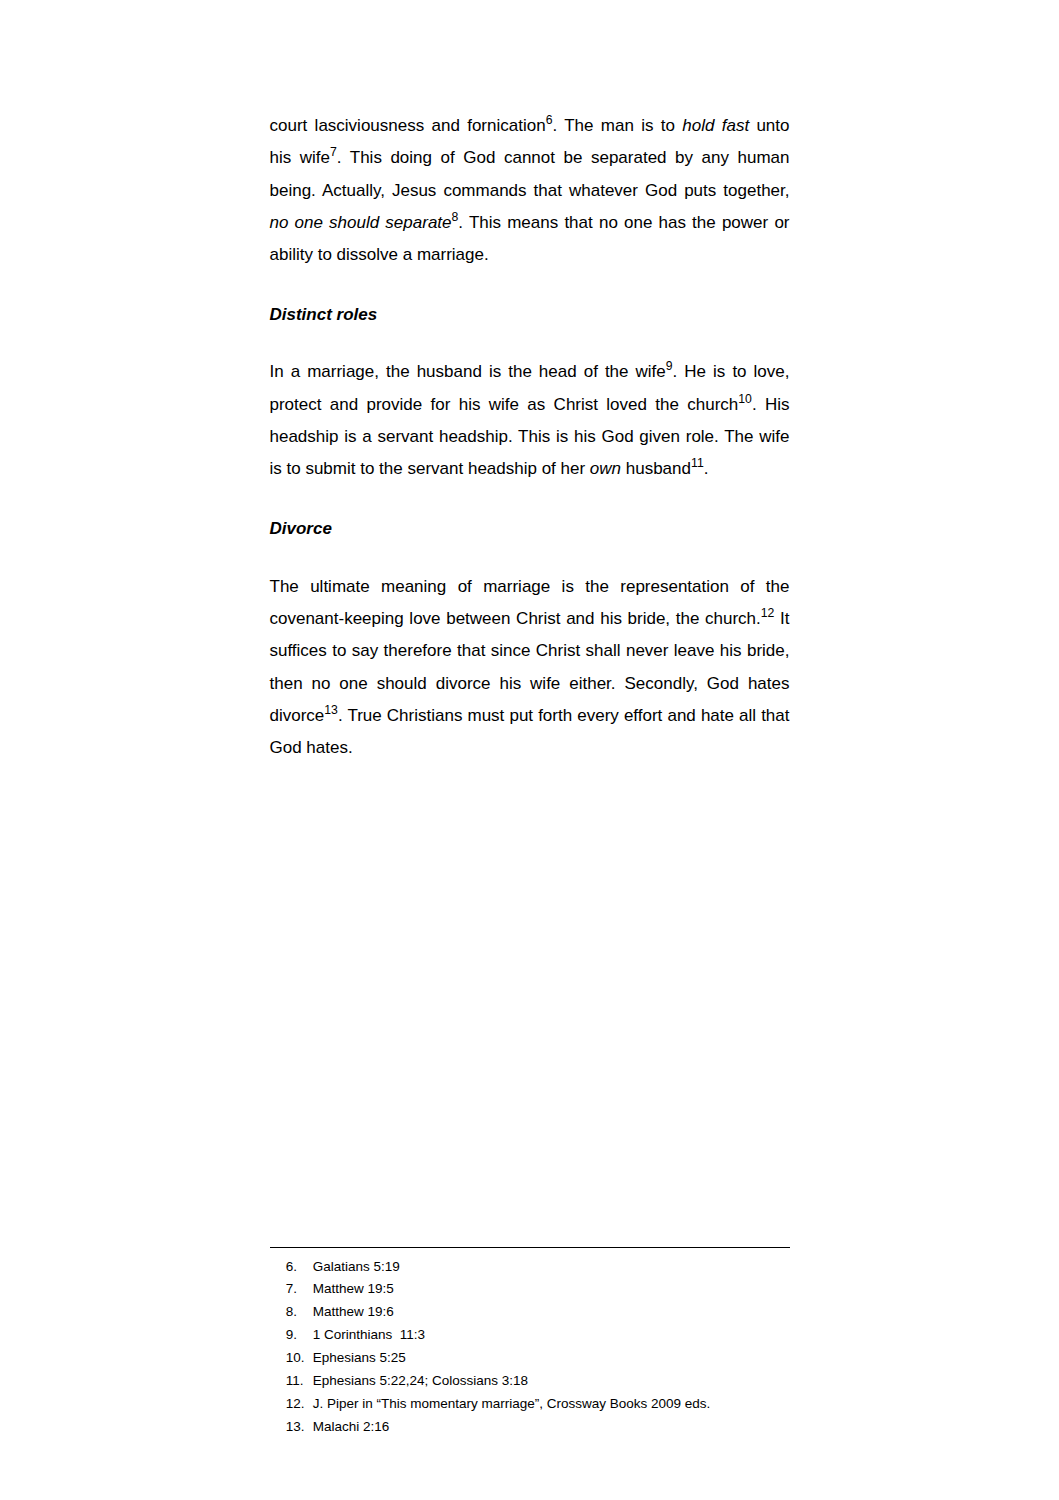court lasciviousness and fornication6. The man is to hold fast unto his wife7. This doing of God cannot be separated by any human being. Actually, Jesus commands that whatever God puts together, no one should separate8. This means that no one has the power or ability to dissolve a marriage.
Distinct roles
In a marriage, the husband is the head of the wife9. He is to love, protect and provide for his wife as Christ loved the church10. His headship is a servant headship. This is his God given role. The wife is to submit to the servant headship of her own husband11.
Divorce
The ultimate meaning of marriage is the representation of the covenant-keeping love between Christ and his bride, the church.12 It suffices to say therefore that since Christ shall never leave his bride, then no one should divorce his wife either. Secondly, God hates divorce13. True Christians must put forth every effort and hate all that God hates.
6. Galatians 5:19
7. Matthew 19:5
8. Matthew 19:6
9. 1 Corinthians 11:3
10. Ephesians 5:25
11. Ephesians 5:22,24; Colossians 3:18
12. J. Piper in “This momentary marriage”, Crossway Books 2009 eds.
13. Malachi 2:16